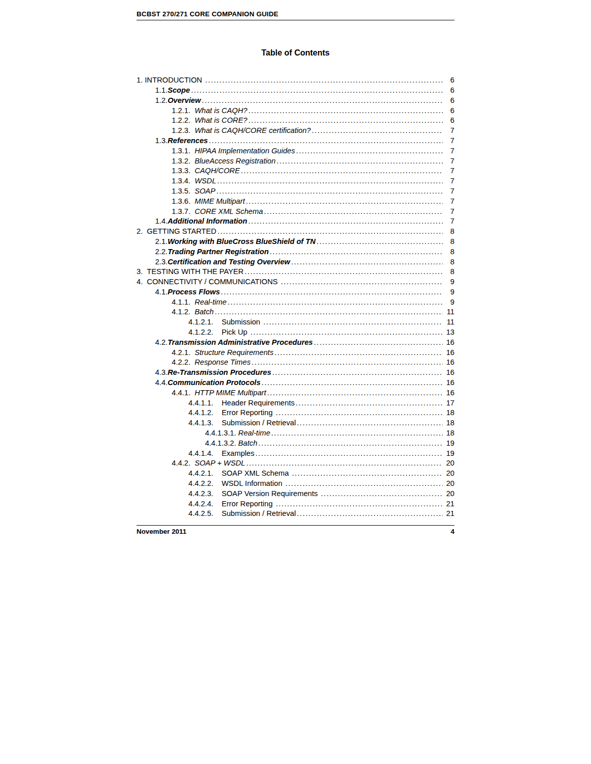BCBST 270/271 CORE COMPANION GUIDE
Table of Contents
1. INTRODUCTION ........................................................................................................... 6
1.1. Scope......................................................................................................... 6
1.2. Overview.................................................................................................... 6
1.2.1. What is CAQH?.................................................................................. 6
1.2.2. What is CORE?.................................................................................. 6
1.2.3. What is CAQH/CORE certification?..................................................... 7
1.3. References................................................................................................ 7
1.3.1. HIPAA Implementation Guides............................................................. 7
1.3.2. BlueAccess Registration......................................................................... 7
1.3.3. CAQH/CORE....................................................................................... 7
1.3.4. WSDL.................................................................................................. 7
1.3.5. SOAP.................................................................................................. 7
1.3.6. MIME Multipart....................................................................................... 7
1.3.7. CORE XML Schema............................................................................ 7
1.4. Additional Information................................................................................ 7
2. GETTING STARTED................................................................................................. 8
2.1. Working with BlueCross BlueShield of TN................................................. 8
2.2. Trading Partner Registration........................................................................ 8
2.3. Certification and Testing Overview............................................................ 8
3. TESTING WITH THE PAYER................................................................................. 8
4. CONNECTIVITY / COMMUNICATIONS ............................................................ 9
4.1. Process Flows.............................................................................................. 9
4.1.1. Real-time.............................................................................................. 9
4.1.2. Batch.................................................................................................. 11
4.1.2.1. Submission ................................................................................. 11
4.1.2.2. Pick Up ....................................................................................... 13
4.2. Transmission Administrative Procedures.................................................... 16
4.2.1. Structure Requirements......................................................................... 16
4.2.2. Response Times................................................................................... 16
4.3. Re-Transmission Procedures....................................................................... 16
4.4. Communication Protocols........................................................................... 16
4.4.1. HTTP MIME Multipart............................................................................ 16
4.4.1.1. Header Requirements................................................................ 17
4.4.1.2. Error Reporting ......................................................................... 18
4.4.1.3. Submission / Retrieval............................................................... 18
4.4.1.3.1. Real-time.............................................................................. 18
4.4.1.3.2. Batch.................................................................................. 19
4.4.1.4. Examples.................................................................................. 19
4.4.2. SOAP + WSDL..................................................................................... 20
4.4.2.1. SOAP XML Schema .................................................................. 20
4.4.2.2. WSDL Information ...................................................................... 20
4.4.2.3. SOAP Version Requirements ..................................................... 20
4.4.2.4. Error Reporting ......................................................................... 21
4.4.2.5. Submission / Retrieval............................................................... 21
November 2011 4